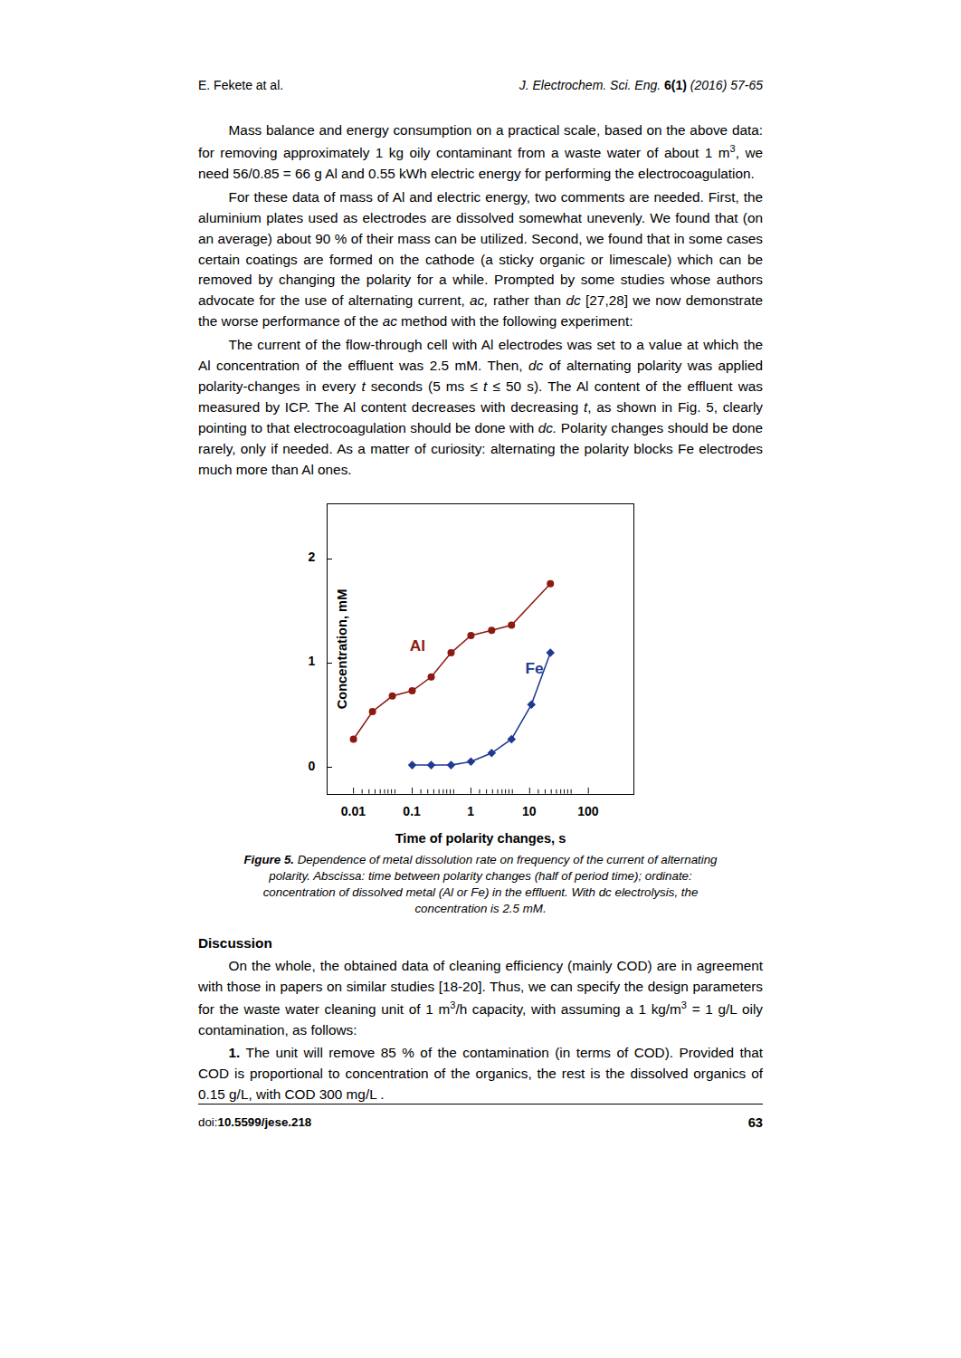E. Fekete at al.
J. Electrochem. Sci. Eng. 6(1) (2016) 57-65
Mass balance and energy consumption on a practical scale, based on the above data: for removing approximately 1 kg oily contaminant from a waste water of about 1 m3, we need 56/0.85 = 66 g Al and 0.55 kWh electric energy for performing the electrocoagulation.
For these data of mass of Al and electric energy, two comments are needed. First, the aluminium plates used as electrodes are dissolved somewhat unevenly. We found that (on an average) about 90 % of their mass can be utilized. Second, we found that in some cases certain coatings are formed on the cathode (a sticky organic or limescale) which can be removed by changing the polarity for a while. Prompted by some studies whose authors advocate for the use of alternating current, ac, rather than dc [27,28] we now demonstrate the worse performance of the ac method with the following experiment:
The current of the flow-through cell with Al electrodes was set to a value at which the Al concentration of the effluent was 2.5 mM. Then, dc of alternating polarity was applied polarity-changes in every t seconds (5 ms ≤ t ≤ 50 s). The Al content of the effluent was measured by ICP. The Al content decreases with decreasing t, as shown in Fig. 5, clearly pointing to that electrocoagulation should be done with dc. Polarity changes should be done rarely, only if needed. As a matter of curiosity: alternating the polarity blocks Fe electrodes much more than Al ones.
Concentration, mM
2
1
0
Al
Fe
0.01
0.1
1
10
100
Time of polarity changes, s
Figure 5. Dependence of metal dissolution rate on frequency of the current of alternating polarity. Abscissa: time between polarity changes (half of period time); ordinate: concentration of dissolved metal (Al or Fe) in the effluent. With dc electrolysis, the concentration is 2.5 mM.
Discussion
On the whole, the obtained data of cleaning efficiency (mainly COD) are in agreement with those in papers on similar studies [18-20]. Thus, we can specify the design parameters for the waste water cleaning unit of 1 m3/h capacity, with assuming a 1 kg/m3 = 1 g/L oily contamination, as follows:
1. The unit will remove 85 % of the contamination (in terms of COD). Provided that COD is proportional to concentration of the organics, the rest is the dissolved organics of 0.15 g/L, with COD 300 mg/L .
doi:10.5599/jese.218
63